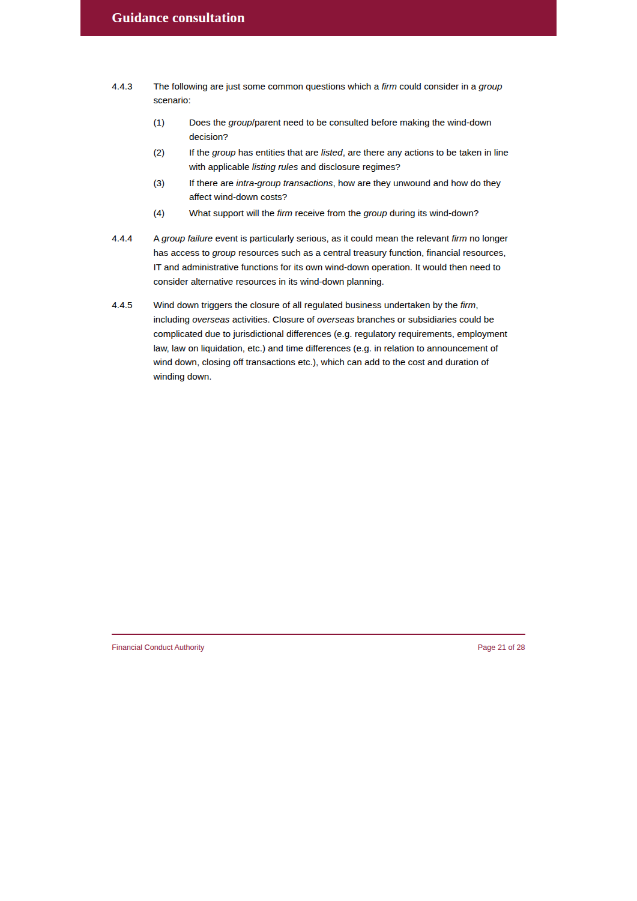Guidance consultation
4.4.3
The following are just some common questions which a firm could consider in a group scenario:
(1) Does the group/parent need to be consulted before making the wind-down decision?
(2) If the group has entities that are listed, are there any actions to be taken in line with applicable listing rules and disclosure regimes?
(3) If there are intra-group transactions, how are they unwound and how do they affect wind-down costs?
(4) What support will the firm receive from the group during its wind-down?
4.4.4
A group failure event is particularly serious, as it could mean the relevant firm no longer has access to group resources such as a central treasury function, financial resources, IT and administrative functions for its own wind-down operation. It would then need to consider alternative resources in its wind-down planning.
4.4.5
Wind down triggers the closure of all regulated business undertaken by the firm, including overseas activities. Closure of overseas branches or subsidiaries could be complicated due to jurisdictional differences (e.g. regulatory requirements, employment law, law on liquidation, etc.) and time differences (e.g. in relation to announcement of wind down, closing off transactions etc.), which can add to the cost and duration of winding down.
Financial Conduct Authority Page 21 of 28